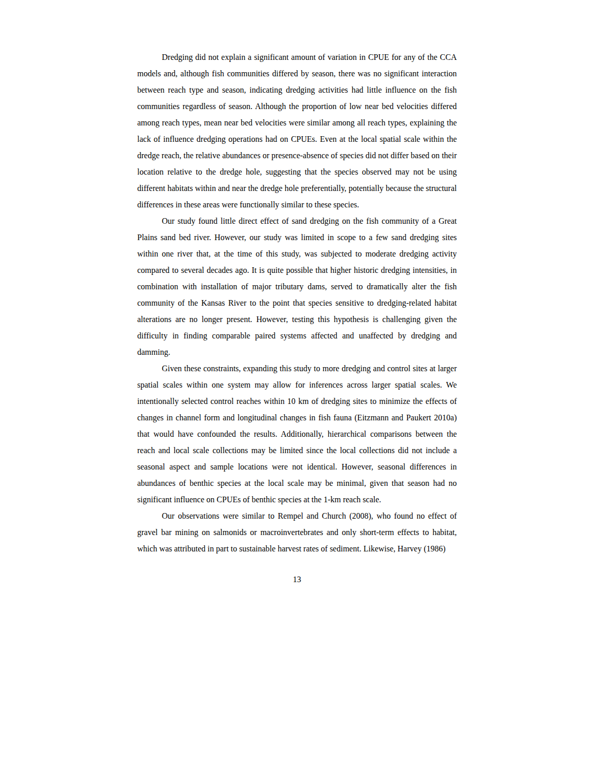Dredging did not explain a significant amount of variation in CPUE for any of the CCA models and, although fish communities differed by season, there was no significant interaction between reach type and season, indicating dredging activities had little influence on the fish communities regardless of season. Although the proportion of low near bed velocities differed among reach types, mean near bed velocities were similar among all reach types, explaining the lack of influence dredging operations had on CPUEs. Even at the local spatial scale within the dredge reach, the relative abundances or presence-absence of species did not differ based on their location relative to the dredge hole, suggesting that the species observed may not be using different habitats within and near the dredge hole preferentially, potentially because the structural differences in these areas were functionally similar to these species.
Our study found little direct effect of sand dredging on the fish community of a Great Plains sand bed river. However, our study was limited in scope to a few sand dredging sites within one river that, at the time of this study, was subjected to moderate dredging activity compared to several decades ago. It is quite possible that higher historic dredging intensities, in combination with installation of major tributary dams, served to dramatically alter the fish community of the Kansas River to the point that species sensitive to dredging-related habitat alterations are no longer present. However, testing this hypothesis is challenging given the difficulty in finding comparable paired systems affected and unaffected by dredging and damming.
Given these constraints, expanding this study to more dredging and control sites at larger spatial scales within one system may allow for inferences across larger spatial scales. We intentionally selected control reaches within 10 km of dredging sites to minimize the effects of changes in channel form and longitudinal changes in fish fauna (Eitzmann and Paukert 2010a) that would have confounded the results. Additionally, hierarchical comparisons between the reach and local scale collections may be limited since the local collections did not include a seasonal aspect and sample locations were not identical. However, seasonal differences in abundances of benthic species at the local scale may be minimal, given that season had no significant influence on CPUEs of benthic species at the 1-km reach scale.
Our observations were similar to Rempel and Church (2008), who found no effect of gravel bar mining on salmonids or macroinvertebrates and only short-term effects to habitat, which was attributed in part to sustainable harvest rates of sediment. Likewise, Harvey (1986)
13